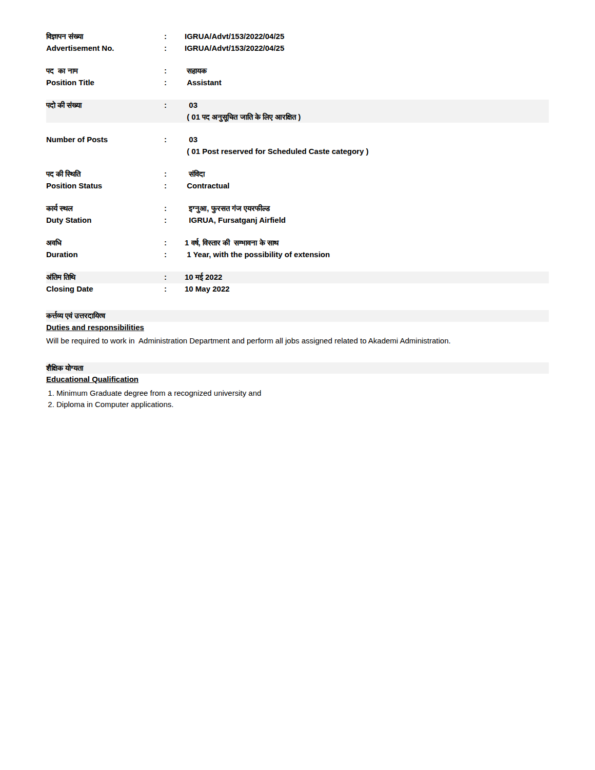| विज्ञापन संख्या | : | IGRUA/Advt/153/2022/04/25 |
| Advertisement No. | : | IGRUA/Advt/153/2022/04/25 |
| पद का नाम | : | सहायक |
| Position Title | : | Assistant |
| पदो की संख्या | : | 03 |
| | | ( 01 पद अनुसूचित जाति के लिए आरक्षित ) |
| Number of Posts | : | 03 |
| | | ( 01 Post reserved for Scheduled Caste category ) |
| पद की स्थिति | : | संविदा |
| Position Status | : | Contractual |
| कार्य स्थल | : | इग्नुआ, फुरसत गंज एयरफील्ड |
| Duty Station | : | IGRUA, Fursatganj Airfield |
| अवधि | : | 1 वर्ष, विस्तार की सम्भावना के साथ |
| Duration | : | 1 Year, with the possibility of extension |
| अंतिम तिथि | : | 10 मई 2022 |
| Closing Date | : | 10 May 2022 |
कर्त्तव्य एवं उत्तरदायित्व Duties and responsibilities
Will be required to work in Administration Department and perform all jobs assigned related to Akademi Administration.
शैक्षिक योग्यता Educational Qualification
Minimum Graduate degree from a recognized university and
Diploma in Computer applications.